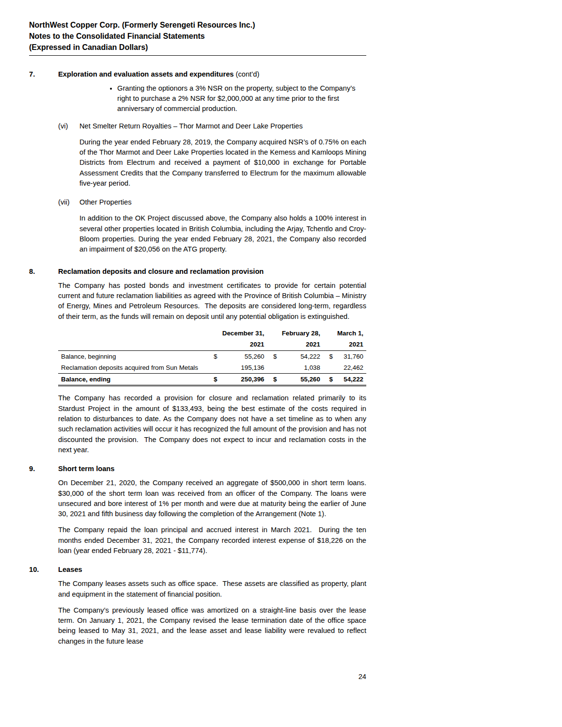NorthWest Copper Corp. (Formerly Serengeti Resources Inc.)
Notes to the Consolidated Financial Statements
(Expressed in Canadian Dollars)
7.
Exploration and evaluation assets and expenditures (cont’d)
Granting the optionors a 3% NSR on the property, subject to the Company’s right to purchase a 2% NSR for $2,000,000 at any time prior to the first anniversary of commercial production.
(vi)
Net Smelter Return Royalties – Thor Marmot and Deer Lake Properties
During the year ended February 28, 2019, the Company acquired NSR’s of 0.75% on each of the Thor Marmot and Deer Lake Properties located in the Kemess and Kamloops Mining Districts from Electrum and received a payment of $10,000 in exchange for Portable Assessment Credits that the Company transferred to Electrum for the maximum allowable five-year period.
(vii)
Other Properties
In addition to the OK Project discussed above, the Company also holds a 100% interest in several other properties located in British Columbia, including the Arjay, Tchentlo and Croy-Bloom properties. During the year ended February 28, 2021, the Company also recorded an impairment of $20,056 on the ATG property.
8.
Reclamation deposits and closure and reclamation provision
The Company has posted bonds and investment certificates to provide for certain potential current and future reclamation liabilities as agreed with the Province of British Columbia – Ministry of Energy, Mines and Petroleum Resources. The deposits are considered long-term, regardless of their term, as the funds will remain on deposit until any potential obligation is extinguished.
| | | December 31, | | February 28, | | March 1, |
| --- | --- | --- | --- | --- | --- | --- |
| | | 2021 | | 2021 | | 2021 |
| Balance, beginning | $ | 55,260 | $ | 54,222 | $ | 31,760 |
| Reclamation deposits acquired from Sun Metals | | 195,136 | | 1,038 | | 22,462 |
| Balance, ending | $ | 250,396 | $ | 55,260 | $ | 54,222 |
The Company has recorded a provision for closure and reclamation related primarily to its Stardust Project in the amount of $133,493, being the best estimate of the costs required in relation to disturbances to date. As the Company does not have a set timeline as to when any such reclamation activities will occur it has recognized the full amount of the provision and has not discounted the provision. The Company does not expect to incur and reclamation costs in the next year.
9.
Short term loans
On December 21, 2020, the Company received an aggregate of $500,000 in short term loans. $30,000 of the short term loan was received from an officer of the Company. The loans were unsecured and bore interest of 1% per month and were due at maturity being the earlier of June 30, 2021 and fifth business day following the completion of the Arrangement (Note 1).
The Company repaid the loan principal and accrued interest in March 2021. During the ten months ended December 31, 2021, the Company recorded interest expense of $18,226 on the loan (year ended February 28, 2021 - $11,774).
10.
Leases
The Company leases assets such as office space. These assets are classified as property, plant and equipment in the statement of financial position.
The Company’s previously leased office was amortized on a straight-line basis over the lease term. On January 1, 2021, the Company revised the lease termination date of the office space being leased to May 31, 2021, and the lease asset and lease liability were revalued to reflect changes in the future lease
24